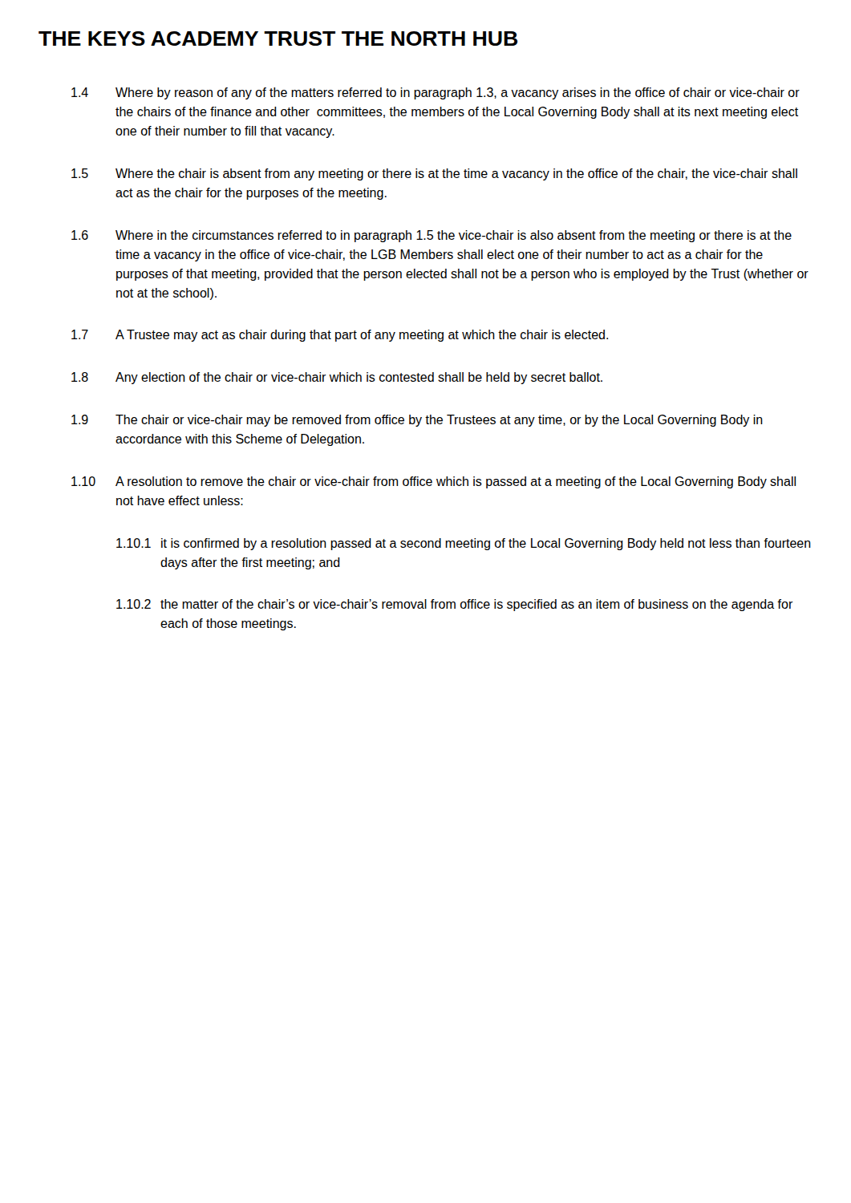THE KEYS ACADEMY TRUST THE NORTH HUB
1.4 Where by reason of any of the matters referred to in paragraph 1.3, a vacancy arises in the office of chair or vice-chair or the chairs of the finance and other committees, the members of the Local Governing Body shall at its next meeting elect one of their number to fill that vacancy.
1.5 Where the chair is absent from any meeting or there is at the time a vacancy in the office of the chair, the vice-chair shall act as the chair for the purposes of the meeting.
1.6 Where in the circumstances referred to in paragraph 1.5 the vice-chair is also absent from the meeting or there is at the time a vacancy in the office of vice-chair, the LGB Members shall elect one of their number to act as a chair for the purposes of that meeting, provided that the person elected shall not be a person who is employed by the Trust (whether or not at the school).
1.7 A Trustee may act as chair during that part of any meeting at which the chair is elected.
1.8 Any election of the chair or vice-chair which is contested shall be held by secret ballot.
1.9 The chair or vice-chair may be removed from office by the Trustees at any time, or by the Local Governing Body in accordance with this Scheme of Delegation.
1.10 A resolution to remove the chair or vice-chair from office which is passed at a meeting of the Local Governing Body shall not have effect unless:
1.10.1 it is confirmed by a resolution passed at a second meeting of the Local Governing Body held not less than fourteen days after the first meeting; and
1.10.2 the matter of the chair’s or vice-chair’s removal from office is specified as an item of business on the agenda for each of those meetings.